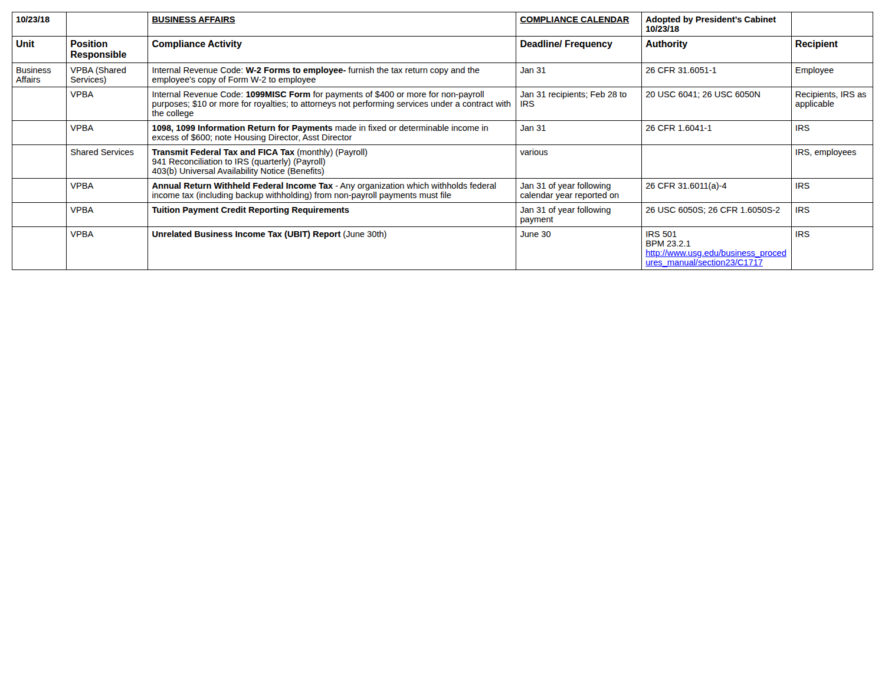| 10/23/18 | | BUSINESS AFFAIRS | COMPLIANCE CALENDAR | Adopted by President’s Cabinet 10/23/18 | |
| Unit | Position Responsible | Compliance Activity | Deadline/ Frequency | Authority | Recipient |
| Business Affairs | VPBA (Shared Services) | Internal Revenue Code: W-2 Forms to employee- furnish the tax return copy and the employee's copy of Form W-2 to employee | Jan 31 | 26 CFR 31.6051-1 | Employee |
| | VPBA | Internal Revenue Code: 1099MISC Form for payments of $400 or more for non-payroll purposes; $10 or more for royalties; to attorneys not performing services under a contract with the college | Jan 31 recipients; Feb 28 to IRS | 20 USC 6041; 26 USC 6050N | Recipients, IRS as applicable |
| | VPBA | 1098, 1099 Information Return for Payments made in fixed or determinable income in excess of $600; note Housing Director, Asst Director | Jan 31 | 26 CFR 1.6041-1 | IRS |
| | Shared Services | Transmit Federal Tax and FICA Tax (monthly) (Payroll) 941 Reconciliation to IRS (quarterly) (Payroll) 403(b) Universal Availability Notice (Benefits) | various | | IRS, employees |
| | VPBA | Annual Return Withheld Federal Income Tax - Any organization which withholds federal income tax (including backup withholding) from non-payroll payments must file | Jan 31 of year following calendar year reported on | 26 CFR 31.6011(a)-4 | IRS |
| | VPBA | Tuition Payment Credit Reporting Requirements | Jan 31 of year following payment | 26 USC 6050S; 26 CFR 1.6050S-2 | IRS |
| | VPBA | Unrelated Business Income Tax (UBIT) Report (June 30th) | June 30 | IRS 501 BPM 23.2.1 http://www.usg.edu/business_procedures_manual/section23/C1717 | IRS |